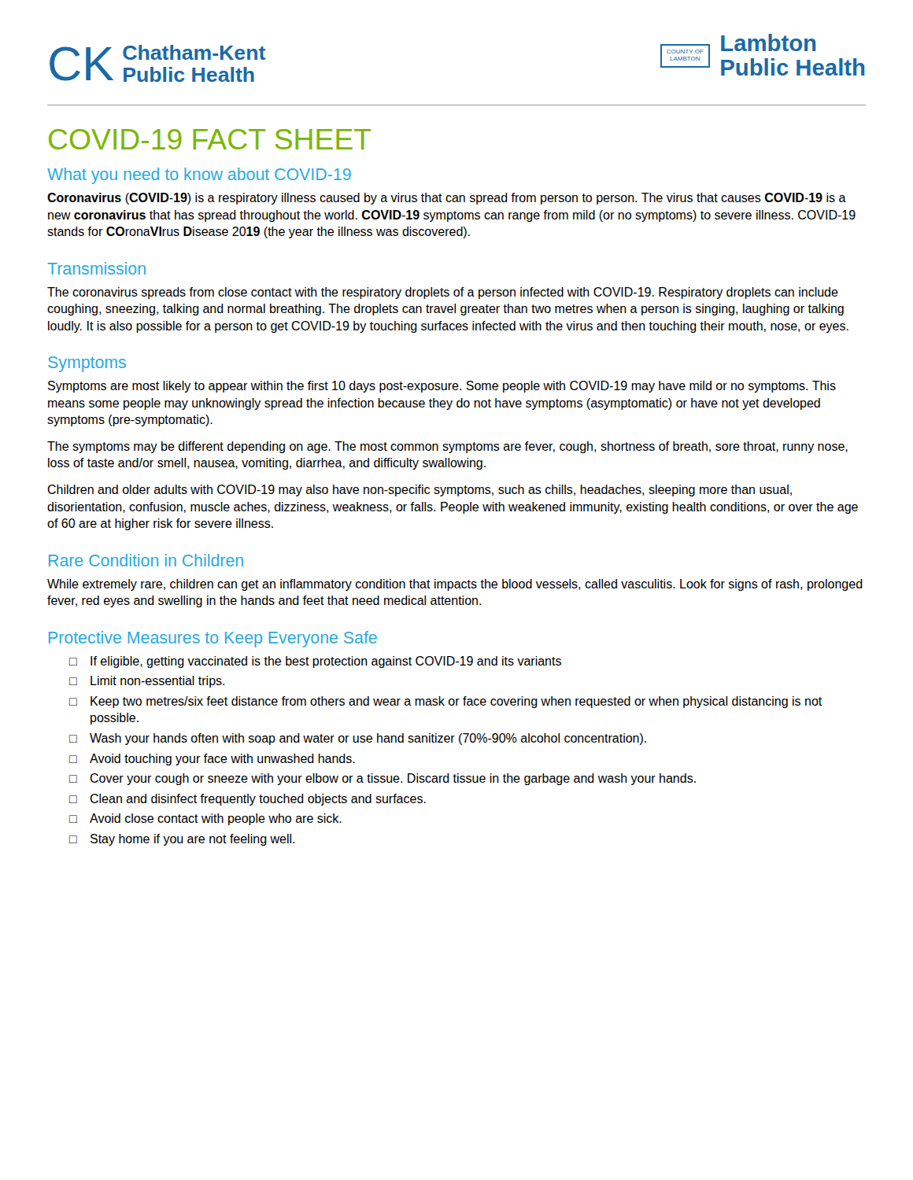CK Chatham-Kent
Public Health
COUNTY OF
LAMBTON Lambton
Public Health
COVID-19 FACT SHEET
What you need to know about COVID-19
Coronavirus (COVID-19) is a respiratory illness caused by a virus that can spread from person to person. The virus that causes COVID-19 is a new coronavirus that has spread throughout the world. COVID-19 symptoms can range from mild (or no symptoms) to severe illness. COVID-19 stands for COronaVIrus Disease 2019 (the year the illness was discovered).
Transmission
The coronavirus spreads from close contact with the respiratory droplets of a person infected with COVID-19. Respiratory droplets can include coughing, sneezing, talking and normal breathing. The droplets can travel greater than two metres when a person is singing, laughing or talking loudly. It is also possible for a person to get COVID-19 by touching surfaces infected with the virus and then touching their mouth, nose, or eyes.
Symptoms
Symptoms are most likely to appear within the first 10 days post-exposure. Some people with COVID-19 may have mild or no symptoms. This means some people may unknowingly spread the infection because they do not have symptoms (asymptomatic) or have not yet developed symptoms (pre-symptomatic).
The symptoms may be different depending on age. The most common symptoms are fever, cough, shortness of breath, sore throat, runny nose, loss of taste and/or smell, nausea, vomiting, diarrhea, and difficulty swallowing.
Children and older adults with COVID-19 may also have non-specific symptoms, such as chills, headaches, sleeping more than usual, disorientation, confusion, muscle aches, dizziness, weakness, or falls. People with weakened immunity, existing health conditions, or over the age of 60 are at higher risk for severe illness.
Rare Condition in Children
While extremely rare, children can get an inflammatory condition that impacts the blood vessels, called vasculitis. Look for signs of rash, prolonged fever, red eyes and swelling in the hands and feet that need medical attention.
Protective Measures to Keep Everyone Safe
If eligible, getting vaccinated is the best protection against COVID-19 and its variants
Limit non-essential trips.
Keep two metres/six feet distance from others and wear a mask or face covering when requested or when physical distancing is not possible.
Wash your hands often with soap and water or use hand sanitizer (70%-90% alcohol concentration).
Avoid touching your face with unwashed hands.
Cover your cough or sneeze with your elbow or a tissue. Discard tissue in the garbage and wash your hands.
Clean and disinfect frequently touched objects and surfaces.
Avoid close contact with people who are sick.
Stay home if you are not feeling well.